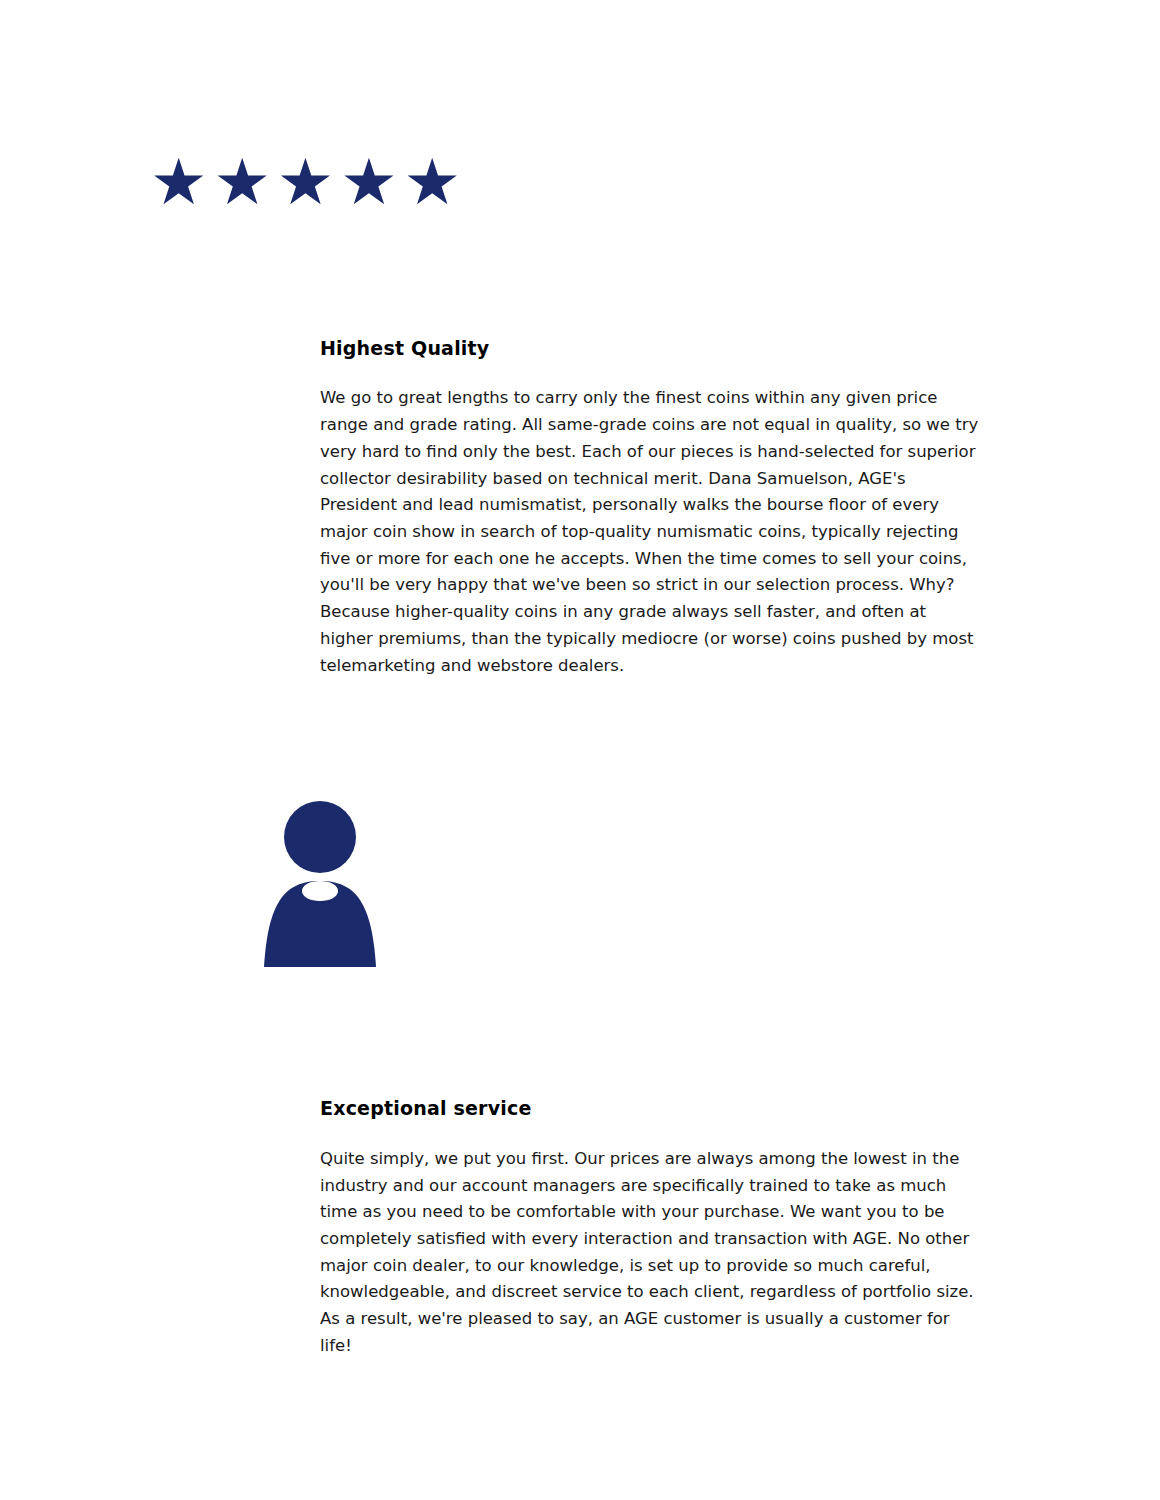★★★★★
Highest Quality
We go to great lengths to carry only the finest coins within any given price range and grade rating. All same-grade coins are not equal in quality, so we try very hard to find only the best. Each of our pieces is hand-selected for superior collector desirability based on technical merit. Dana Samuelson, AGE's President and lead numismatist, personally walks the bourse floor of every major coin show in search of top-quality numismatic coins, typically rejecting five or more for each one he accepts. When the time comes to sell your coins, you'll be very happy that we've been so strict in our selection process. Why? Because higher-quality coins in any grade always sell faster, and often at higher premiums, than the typically mediocre (or worse) coins pushed by most telemarketing and webstore dealers.
Exceptional service
Quite simply, we put you first. Our prices are always among the lowest in the industry and our account managers are specifically trained to take as much time as you need to be comfortable with your purchase. We want you to be completely satisfied with every interaction and transaction with AGE. No other major coin dealer, to our knowledge, is set up to provide so much careful, knowledgeable, and discreet service to each client, regardless of portfolio size. As a result, we're pleased to say, an AGE customer is usually a customer for life!